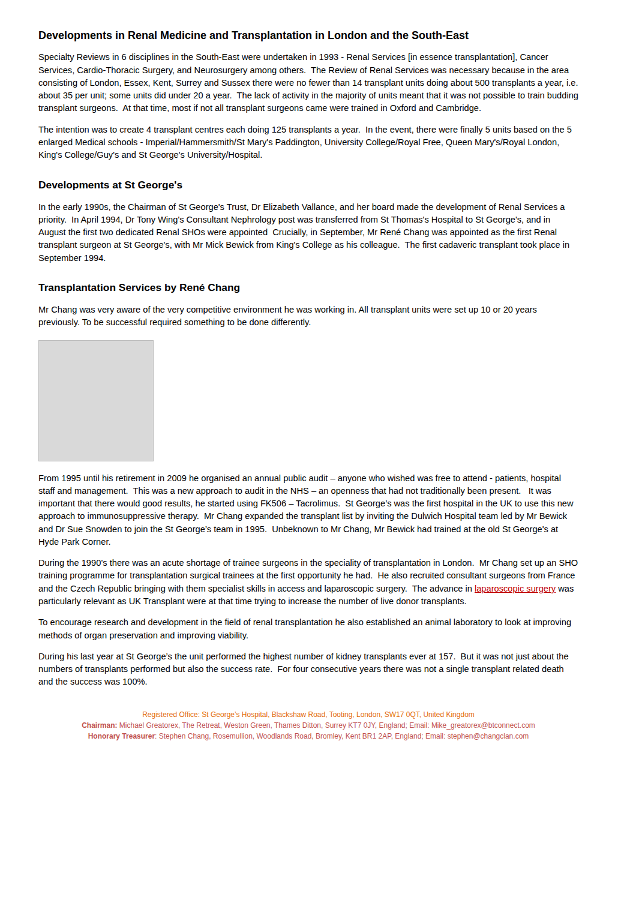Developments in Renal Medicine and Transplantation in London and the South-East
Specialty Reviews in 6 disciplines in the South-East were undertaken in 1993 - Renal Services [in essence transplantation], Cancer Services, Cardio-Thoracic Surgery, and Neurosurgery among others. The Review of Renal Services was necessary because in the area consisting of London, Essex, Kent, Surrey and Sussex there were no fewer than 14 transplant units doing about 500 transplants a year, i.e. about 35 per unit; some units did under 20 a year. The lack of activity in the majority of units meant that it was not possible to train budding transplant surgeons. At that time, most if not all transplant surgeons came were trained in Oxford and Cambridge.
The intention was to create 4 transplant centres each doing 125 transplants a year. In the event, there were finally 5 units based on the 5 enlarged Medical schools - Imperial/Hammersmith/St Mary's Paddington, University College/Royal Free, Queen Mary's/Royal London, King's College/Guy's and St George's University/Hospital.
Developments at St George's
In the early 1990s, the Chairman of St George's Trust, Dr Elizabeth Vallance, and her board made the development of Renal Services a priority. In April 1994, Dr Tony Wing's Consultant Nephrology post was transferred from St Thomas's Hospital to St George's, and in August the first two dedicated Renal SHOs were appointed Crucially, in September, Mr René Chang was appointed as the first Renal transplant surgeon at St George's, with Mr Mick Bewick from King's College as his colleague. The first cadaveric transplant took place in September 1994.
Transplantation Services by René Chang
Mr Chang was very aware of the very competitive environment he was working in. All transplant units were set up 10 or 20 years previously. To be successful required something to be done differently.
From 1995 until his retirement in 2009 he organised an annual public audit – anyone who wished was free to attend - patients, hospital staff and management. This was a new approach to audit in the NHS – an openness that had not traditionally been present. It was important that there would good results, he started using FK506 – Tacrolimus. St George’s was the first hospital in the UK to use this new approach to immunosuppressive therapy. Mr Chang expanded the transplant list by inviting the Dulwich Hospital team led by Mr Bewick and Dr Sue Snowden to join the St George’s team in 1995. Unbeknown to Mr Chang, Mr Bewick had trained at the old St George's at Hyde Park Corner.
During the 1990’s there was an acute shortage of trainee surgeons in the speciality of transplantation in London. Mr Chang set up an SHO training programme for transplantation surgical trainees at the first opportunity he had. He also recruited consultant surgeons from France and the Czech Republic bringing with them specialist skills in access and laparoscopic surgery. The advance in laparoscopic surgery was particularly relevant as UK Transplant were at that time trying to increase the number of live donor transplants.
To encourage research and development in the field of renal transplantation he also established an animal laboratory to look at improving methods of organ preservation and improving viability.
During his last year at St George’s the unit performed the highest number of kidney transplants ever at 157. But it was not just about the numbers of transplants performed but also the success rate. For four consecutive years there was not a single transplant related death and the success was 100%.
Registered Office: St George’s Hospital, Blackshaw Road, Tooting, London, SW17 0QT, United Kingdom
Chairman: Michael Greatorex, The Retreat, Weston Green, Thames Ditton, Surrey KT7 0JY, England; Email: Mike_greatorex@btconnect.com
Honorary Treasurer: Stephen Chang, Rosemullion, Woodlands Road, Bromley, Kent BR1 2AP, England; Email: stephen@changclan.com